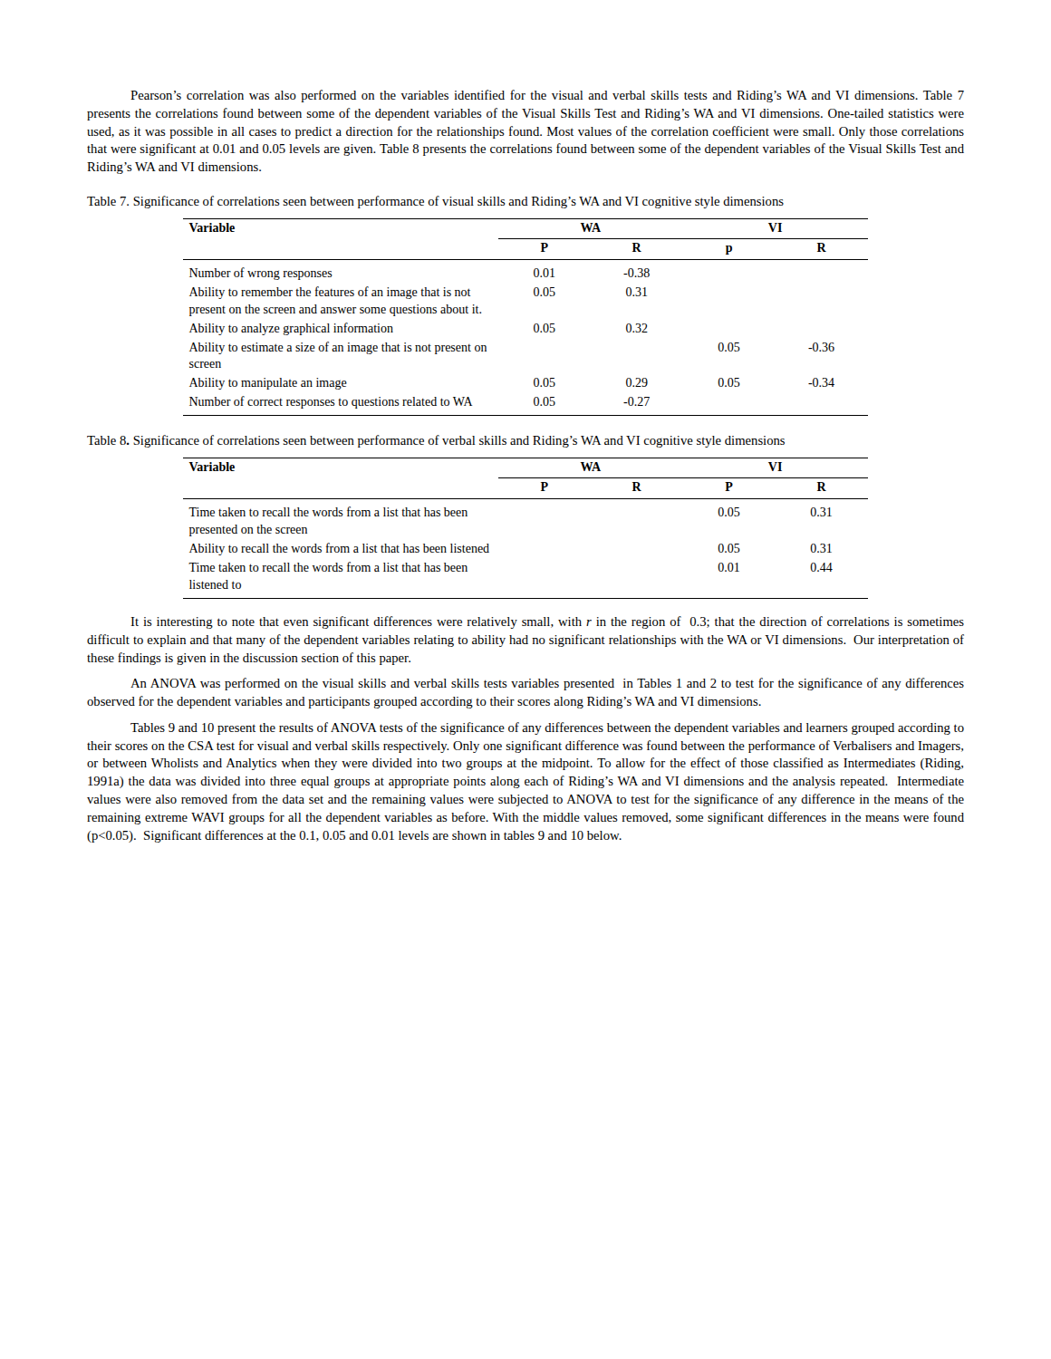Pearson’s correlation was also performed on the variables identified for the visual and verbal skills tests and Riding’s WA and VI dimensions. Table 7 presents the correlations found between some of the dependent variables of the Visual Skills Test and Riding’s WA and VI dimensions. One-tailed statistics were used, as it was possible in all cases to predict a direction for the relationships found. Most values of the correlation coefficient were small. Only those correlations that were significant at 0.01 and 0.05 levels are given. Table 8 presents the correlations found between some of the dependent variables of the Visual Skills Test and Riding’s WA and VI dimensions.
Table 7. Significance of correlations seen between performance of visual skills and Riding’s WA and VI cognitive style dimensions
| Variable | WA | VI |
| --- | --- | --- |
| | P | R | p | R |
| Number of wrong responses | 0.01 | -0.38 | | |
| Ability to remember the features of an image that is not present on the screen and answer some questions about it. | 0.05 | 0.31 | | |
| Ability to analyze graphical information | 0.05 | 0.32 | | |
| Ability to estimate a size of an image that is not present on screen | | | 0.05 | -0.36 |
| Ability to manipulate an image | 0.05 | 0.29 | 0.05 | -0.34 |
| Number of correct responses to questions related to WA | 0.05 | -0.27 | | |
Table 8. Significance of correlations seen between performance of verbal skills and Riding’s WA and VI cognitive style dimensions
| Variable | WA | VI |
| --- | --- | --- |
| | P | R | P | R |
| Time taken to recall the words from a list that has been presented on the screen | | | 0.05 | 0.31 |
| Ability to recall the words from a list that has been listened | | | 0.05 | 0.31 |
| Time taken to recall the words from a list that has been listened to | | | 0.01 | 0.44 |
It is interesting to note that even significant differences were relatively small, with r in the region of 0.3; that the direction of correlations is sometimes difficult to explain and that many of the dependent variables relating to ability had no significant relationships with the WA or VI dimensions. Our interpretation of these findings is given in the discussion section of this paper.
An ANOVA was performed on the visual skills and verbal skills tests variables presented in Tables 1 and 2 to test for the significance of any differences observed for the dependent variables and participants grouped according to their scores along Riding’s WA and VI dimensions.
Tables 9 and 10 present the results of ANOVA tests of the significance of any differences between the dependent variables and learners grouped according to their scores on the CSA test for visual and verbal skills respectively. Only one significant difference was found between the performance of Verbalisers and Imagers, or between Wholists and Analytics when they were divided into two groups at the midpoint. To allow for the effect of those classified as Intermediates (Riding, 1991a) the data was divided into three equal groups at appropriate points along each of Riding’s WA and VI dimensions and the analysis repeated. Intermediate values were also removed from the data set and the remaining values were subjected to ANOVA to test for the significance of any difference in the means of the remaining extreme WAVI groups for all the dependent variables as before. With the middle values removed, some significant differences in the means were found (p<0.05). Significant differences at the 0.1, 0.05 and 0.01 levels are shown in tables 9 and 10 below.